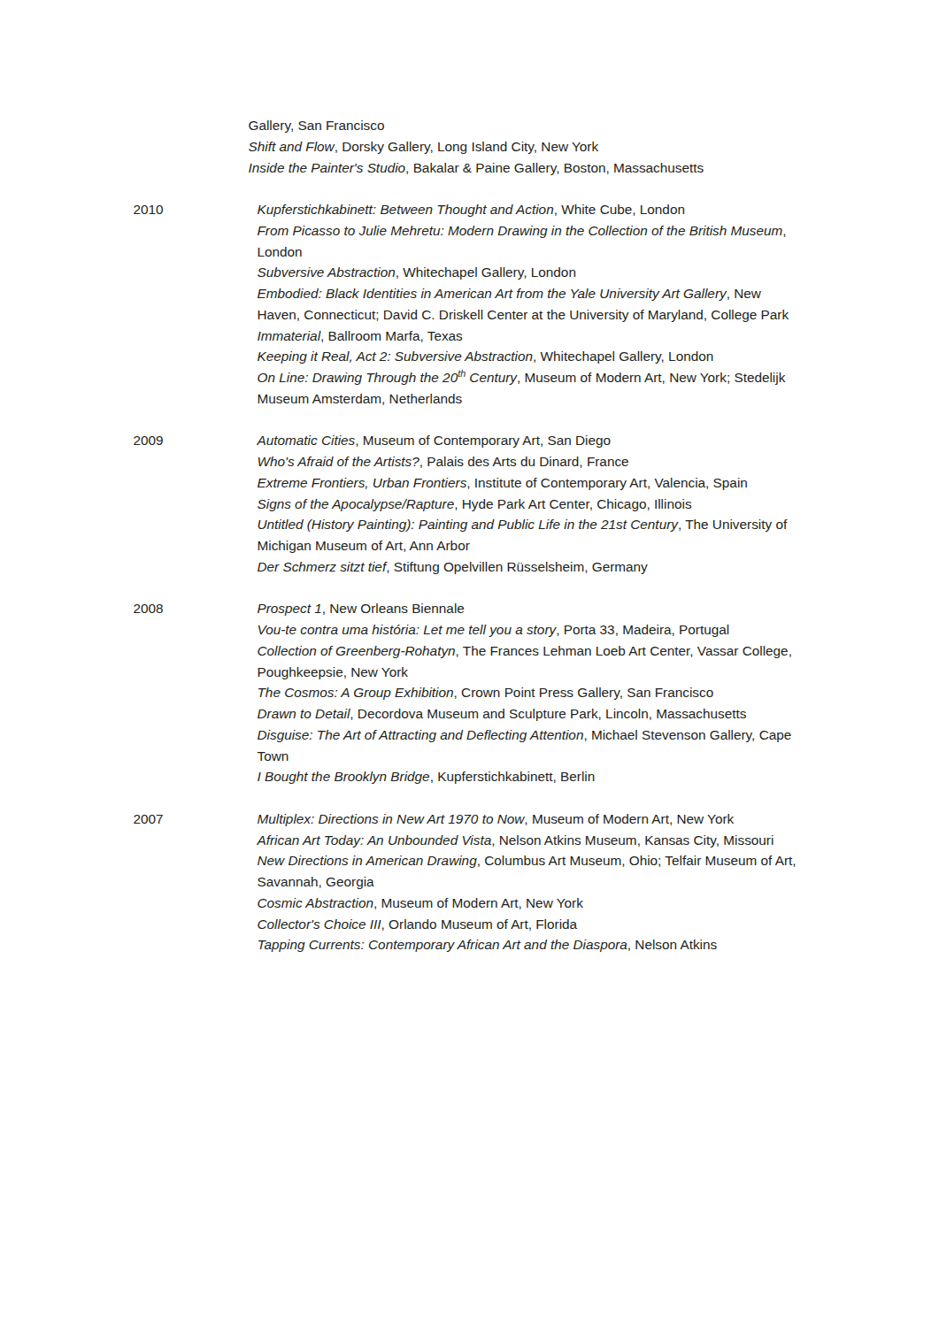Gallery, San Francisco
Shift and Flow, Dorsky Gallery, Long Island City, New York
Inside the Painter's Studio, Bakalar & Paine Gallery, Boston, Massachusetts
2010
Kupferstichkabinett: Between Thought and Action, White Cube, London
From Picasso to Julie Mehretu: Modern Drawing in the Collection of the British Museum, London
Subversive Abstraction, Whitechapel Gallery, London
Embodied: Black Identities in American Art from the Yale University Art Gallery, New Haven, Connecticut; David C. Driskell Center at the University of Maryland, College Park
Immaterial, Ballroom Marfa, Texas
Keeping it Real, Act 2: Subversive Abstraction, Whitechapel Gallery, London
On Line: Drawing Through the 20th Century, Museum of Modern Art, New York; Stedelijk Museum Amsterdam, Netherlands
2009
Automatic Cities, Museum of Contemporary Art, San Diego
Who's Afraid of the Artists?, Palais des Arts du Dinard, France
Extreme Frontiers, Urban Frontiers, Institute of Contemporary Art, Valencia, Spain
Signs of the Apocalypse/Rapture, Hyde Park Art Center, Chicago, Illinois
Untitled (History Painting): Painting and Public Life in the 21st Century, The University of Michigan Museum of Art, Ann Arbor
Der Schmerz sitzt tief, Stiftung Opelvillen Rüsselsheim, Germany
2008
Prospect 1, New Orleans Biennale
Vou-te contra uma história: Let me tell you a story, Porta 33, Madeira, Portugal
Collection of Greenberg-Rohatyn, The Frances Lehman Loeb Art Center, Vassar College, Poughkeepsie, New York
The Cosmos: A Group Exhibition, Crown Point Press Gallery, San Francisco
Drawn to Detail, Decordova Museum and Sculpture Park, Lincoln, Massachusetts
Disguise: The Art of Attracting and Deflecting Attention, Michael Stevenson Gallery, Cape Town
I Bought the Brooklyn Bridge, Kupferstichkabinett, Berlin
2007
Multiplex: Directions in New Art 1970 to Now, Museum of Modern Art, New York
African Art Today: An Unbounded Vista, Nelson Atkins Museum, Kansas City, Missouri
New Directions in American Drawing, Columbus Art Museum, Ohio; Telfair Museum of Art, Savannah, Georgia
Cosmic Abstraction, Museum of Modern Art, New York
Collector's Choice III, Orlando Museum of Art, Florida
Tapping Currents: Contemporary African Art and the Diaspora, Nelson Atkins